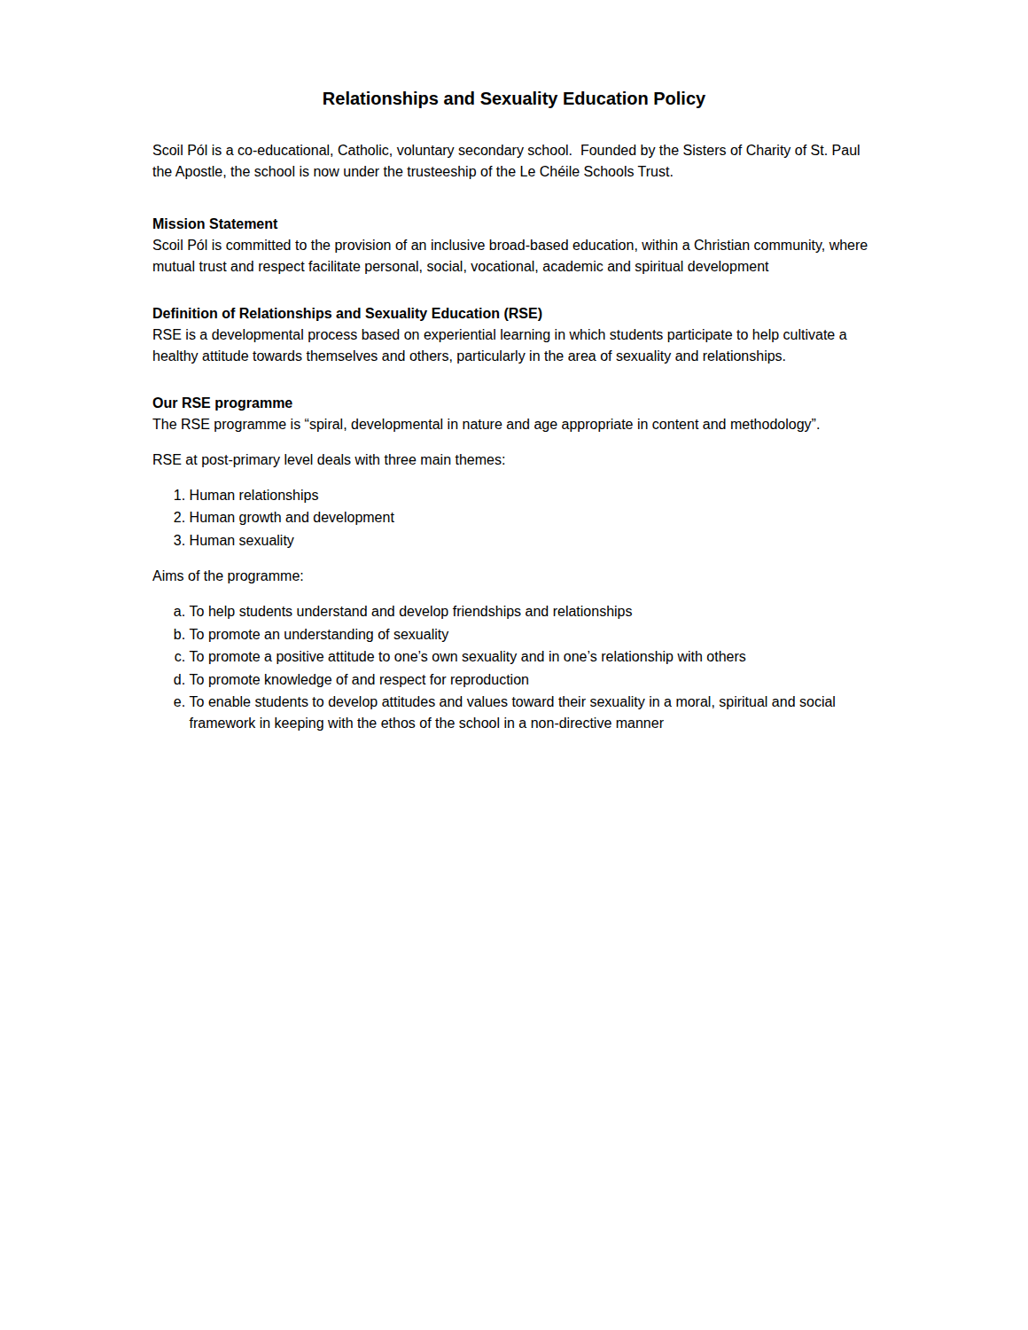Relationships and Sexuality Education Policy
Scoil Pól is a co-educational, Catholic, voluntary secondary school. Founded by the Sisters of Charity of St. Paul the Apostle, the school is now under the trusteeship of the Le Chéile Schools Trust.
Mission Statement
Scoil Pól is committed to the provision of an inclusive broad-based education, within a Christian community, where mutual trust and respect facilitate personal, social, vocational, academic and spiritual development
Definition of Relationships and Sexuality Education (RSE)
RSE is a developmental process based on experiential learning in which students participate to help cultivate a healthy attitude towards themselves and others, particularly in the area of sexuality and relationships.
Our RSE programme
The RSE programme is “spiral, developmental in nature and age appropriate in content and methodology”.
RSE at post-primary level deals with three main themes:
Human relationships
Human growth and development
Human sexuality
Aims of the programme:
To help students understand and develop friendships and relationships
To promote an understanding of sexuality
To promote a positive attitude to one’s own sexuality and in one’s relationship with others
To promote knowledge of and respect for reproduction
To enable students to develop attitudes and values toward their sexuality in a moral, spiritual and social framework in keeping with the ethos of the school in a non-directive manner